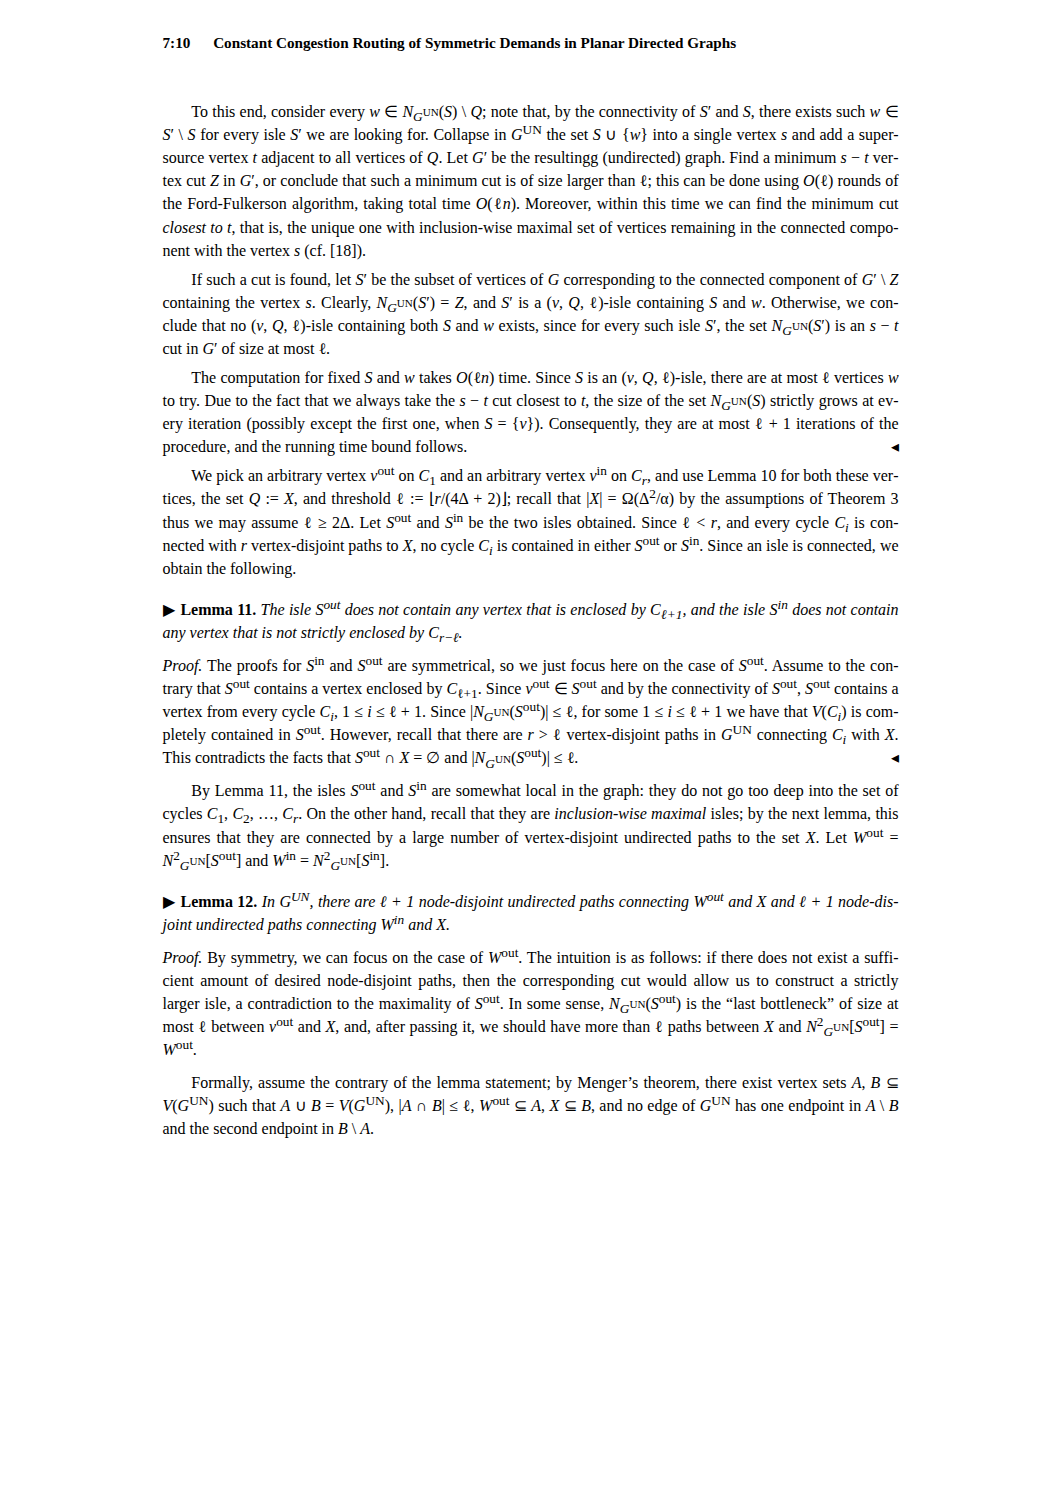7:10 Constant Congestion Routing of Symmetric Demands in Planar Directed Graphs
To this end, consider every w ∈ NGUN(S) \ Q; note that, by the connectivity of S′ and S, there exists such w ∈ S′ \ S for every isle S′ we are looking for. Collapse in GUN the set S ∪ {w} into a single vertex s and add a super-source vertex t adjacent to all vertices of Q. Let G′ be the resultingg (undirected) graph. Find a minimum s − t vertex cut Z in G′, or conclude that such a minimum cut is of size larger than ℓ; this can be done using O(ℓ) rounds of the Ford-Fulkerson algorithm, taking total time O(ℓn). Moreover, within this time we can find the minimum cut closest to t, that is, the unique one with inclusion-wise maximal set of vertices remaining in the connected component with the vertex s (cf. [18]).
If such a cut is found, let S′ be the subset of vertices of G corresponding to the connected component of G′ \ Z containing the vertex s. Clearly, NGUN(S′) = Z, and S′ is a (v, Q, ℓ)-isle containing S and w. Otherwise, we conclude that no (v, Q, ℓ)-isle containing both S and w exists, since for every such isle S′, the set NGUN(S′) is an s − t cut in G′ of size at most ℓ.
The computation for fixed S and w takes O(ℓn) time. Since S is an (v, Q, ℓ)-isle, there are at most ℓ vertices w to try. Due to the fact that we always take the s − t cut closest to t, the size of the set NGUN(S) strictly grows at every iteration (possibly except the first one, when S = {v}). Consequently, they are at most ℓ + 1 iterations of the procedure, and the running time bound follows. ◂
We pick an arbitrary vertex vout on C1 and an arbitrary vertex vin on Cr, and use Lemma 10 for both these vertices, the set Q := X, and threshold ℓ := ⌊r/(4Δ + 2)⌋; recall that |X| = Ω(Δ2/α) by the assumptions of Theorem 3 thus we may assume ℓ ≥ 2Δ. Let Sout and Sin be the two isles obtained. Since ℓ < r, and every cycle Ci is connected with r vertex-disjoint paths to X, no cycle Ci is contained in either Sout or Sin. Since an isle is connected, we obtain the following.
▶Lemma 11. The isle Sout does not contain any vertex that is enclosed by Cℓ+1, and the isle Sin does not contain any vertex that is not strictly enclosed by Cr−ℓ.
Proof. The proofs for Sin and Sout are symmetrical, so we just focus here on the case of Sout. Assume to the contrary that Sout contains a vertex enclosed by Cℓ+1. Since vout ∈ Sout and by the connectivity of Sout, Sout contains a vertex from every cycle Ci, 1 ≤ i ≤ ℓ + 1. Since |NGUN(Sout)| ≤ ℓ, for some 1 ≤ i ≤ ℓ + 1 we have that V(Ci) is completely contained in Sout. However, recall that there are r > ℓ vertex-disjoint paths in GUN connecting Ci with X. This contradicts the facts that Sout ∩ X = ∅ and |NGUN(Sout)| ≤ ℓ. ◂
By Lemma 11, the isles Sout and Sin are somewhat local in the graph: they do not go too deep into the set of cycles C1, C2, …, Cr. On the other hand, recall that they are inclusion-wise maximal isles; by the next lemma, this ensures that they are connected by a large number of vertex-disjoint undirected paths to the set X. Let Wout = N2GUN[Sout] and Win = N2GUN[Sin].
▶Lemma 12. In GUN, there are ℓ + 1 node-disjoint undirected paths connecting Wout and X and ℓ + 1 node-disjoint undirected paths connecting Win and X.
Proof. By symmetry, we can focus on the case of Wout. The intuition is as follows: if there does not exist a sufficient amount of desired node-disjoint paths, then the corresponding cut would allow us to construct a strictly larger isle, a contradiction to the maximality of Sout. In some sense, NGUN(Sout) is the “last bottleneck” of size at most ℓ between vout and X, and, after passing it, we should have more than ℓ paths between X and N2GUN[Sout] = Wout.
Formally, assume the contrary of the lemma statement; by Menger’s theorem, there exist vertex sets A, B ⊆ V(GUN) such that A ∪ B = V(GUN), |A ∩ B| ≤ ℓ, Wout ⊆ A, X ⊆ B, and no edge of GUN has one endpoint in A \ B and the second endpoint in B \ A.